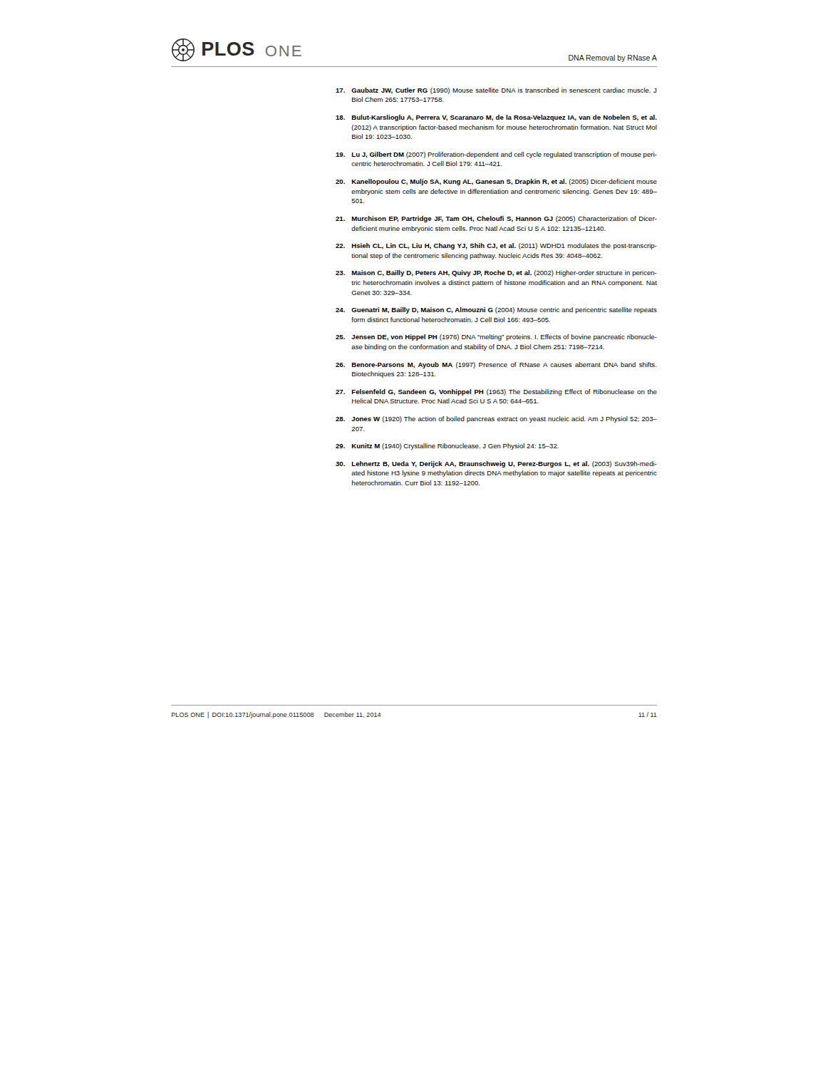PLOS ONE
DNA Removal by RNase A
17. Gaubatz JW, Cutler RG (1990) Mouse satellite DNA is transcribed in senescent cardiac muscle. J Biol Chem 265: 17753–17758.
18. Bulut-Karslioglu A, Perrera V, Scaranaro M, de la Rosa-Velazquez IA, van de Nobelen S, et al. (2012) A transcription factor-based mechanism for mouse heterochromatin formation. Nat Struct Mol Biol 19: 1023–1030.
19. Lu J, Gilbert DM (2007) Proliferation-dependent and cell cycle regulated transcription of mouse pericentric heterochromatin. J Cell Biol 179: 411–421.
20. Kanellopoulou C, Muljo SA, Kung AL, Ganesan S, Drapkin R, et al. (2005) Dicer-deficient mouse embryonic stem cells are defective in differentiation and centromeric silencing. Genes Dev 19: 489–501.
21. Murchison EP, Partridge JF, Tam OH, Cheloufi S, Hannon GJ (2005) Characterization of Dicer-deficient murine embryonic stem cells. Proc Natl Acad Sci U S A 102: 12135–12140.
22. Hsieh CL, Lin CL, Liu H, Chang YJ, Shih CJ, et al. (2011) WDHD1 modulates the post-transcriptional step of the centromeric silencing pathway. Nucleic Acids Res 39: 4048–4062.
23. Maison C, Bailly D, Peters AH, Quivy JP, Roche D, et al. (2002) Higher-order structure in pericentric heterochromatin involves a distinct pattern of histone modification and an RNA component. Nat Genet 30: 329–334.
24. Guenatri M, Bailly D, Maison C, Almouzni G (2004) Mouse centric and pericentric satellite repeats form distinct functional heterochromatin. J Cell Biol 166: 493–505.
25. Jensen DE, von Hippel PH (1976) DNA “melting” proteins. I. Effects of bovine pancreatic ribonuclease binding on the conformation and stability of DNA. J Biol Chem 251: 7198–7214.
26. Benore-Parsons M, Ayoub MA (1997) Presence of RNase A causes aberrant DNA band shifts. Biotechniques 23: 128–131.
27. Felsenfeld G, Sandeen G, Vonhippel PH (1963) The Destabilizing Effect of Ribonuclease on the Helical DNA Structure. Proc Natl Acad Sci U S A 50: 644–651.
28. Jones W (1920) The action of boiled pancreas extract on yeast nucleic acid. Am J Physiol 52: 203–207.
29. Kunitz M (1940) Crystalline Ribonuclease. J Gen Physiol 24: 15–32.
30. Lehnertz B, Ueda Y, Derijck AA, Braunschweig U, Perez-Burgos L, et al. (2003) Suv39h-mediated histone H3 lysine 9 methylation directs DNA methylation to major satellite repeats at pericentric heterochromatin. Curr Biol 13: 1192–1200.
PLOS ONE|DOI:10.1371/journal.pone.0115008December 11, 2014
11 / 11